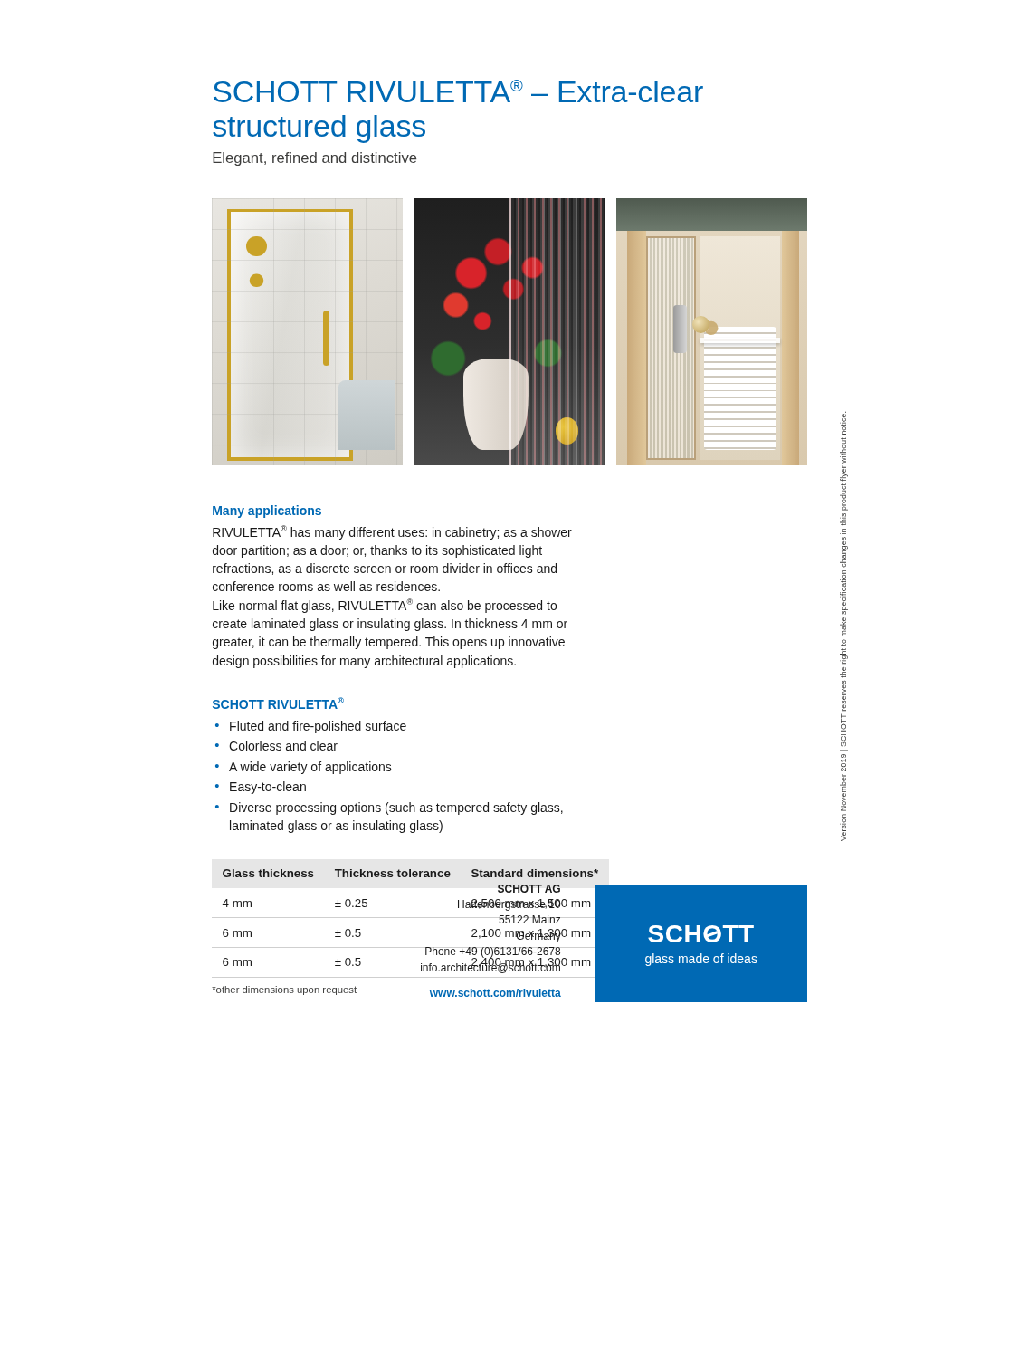SCHOTT RIVULETTA® – Extra-clear structured glass
Elegant, refined and distinctive
Many applications
RIVULETTA® has many different uses: in cabinetry; as a shower door partition; as a door; or, thanks to its sophisticated light refractions, as a discrete screen or room divider in offices and conference rooms as well as residences.
Like normal flat glass, RIVULETTA® can also be processed to create laminated glass or insulating glass. In thickness 4 mm or greater, it can be thermally tempered. This opens up innovative design possibilities for many architectural applications.
SCHOTT RIVULETTA®
Fluted and fire-polished surface
Colorless and clear
A wide variety of applications
Easy-to-clean
Diverse processing options (such as tempered safety glass, laminated glass or as insulating glass)
| Glass thickness | Thickness tolerance | Standard dimensions* |
| --- | --- | --- |
| 4 mm | ± 0.25 | 2,500 mm x 1,500 mm |
| 6 mm | ± 0.5 | 2,100 mm x 1,300 mm |
| 6 mm | ± 0.5 | 2,400 mm x 1,300 mm |
*other dimensions upon request
Version November 2019 | SCHOTT reserves the right to make specification changes in this product flyer without notice.
SCHOTT AG
Hattenbergstrasse 10
55122 Mainz
Germany
Phone +49 (0)6131/66-2678
info.architecture@schott.com
www.schott.com/rivuletta
SCHOTT
glass made of ideas